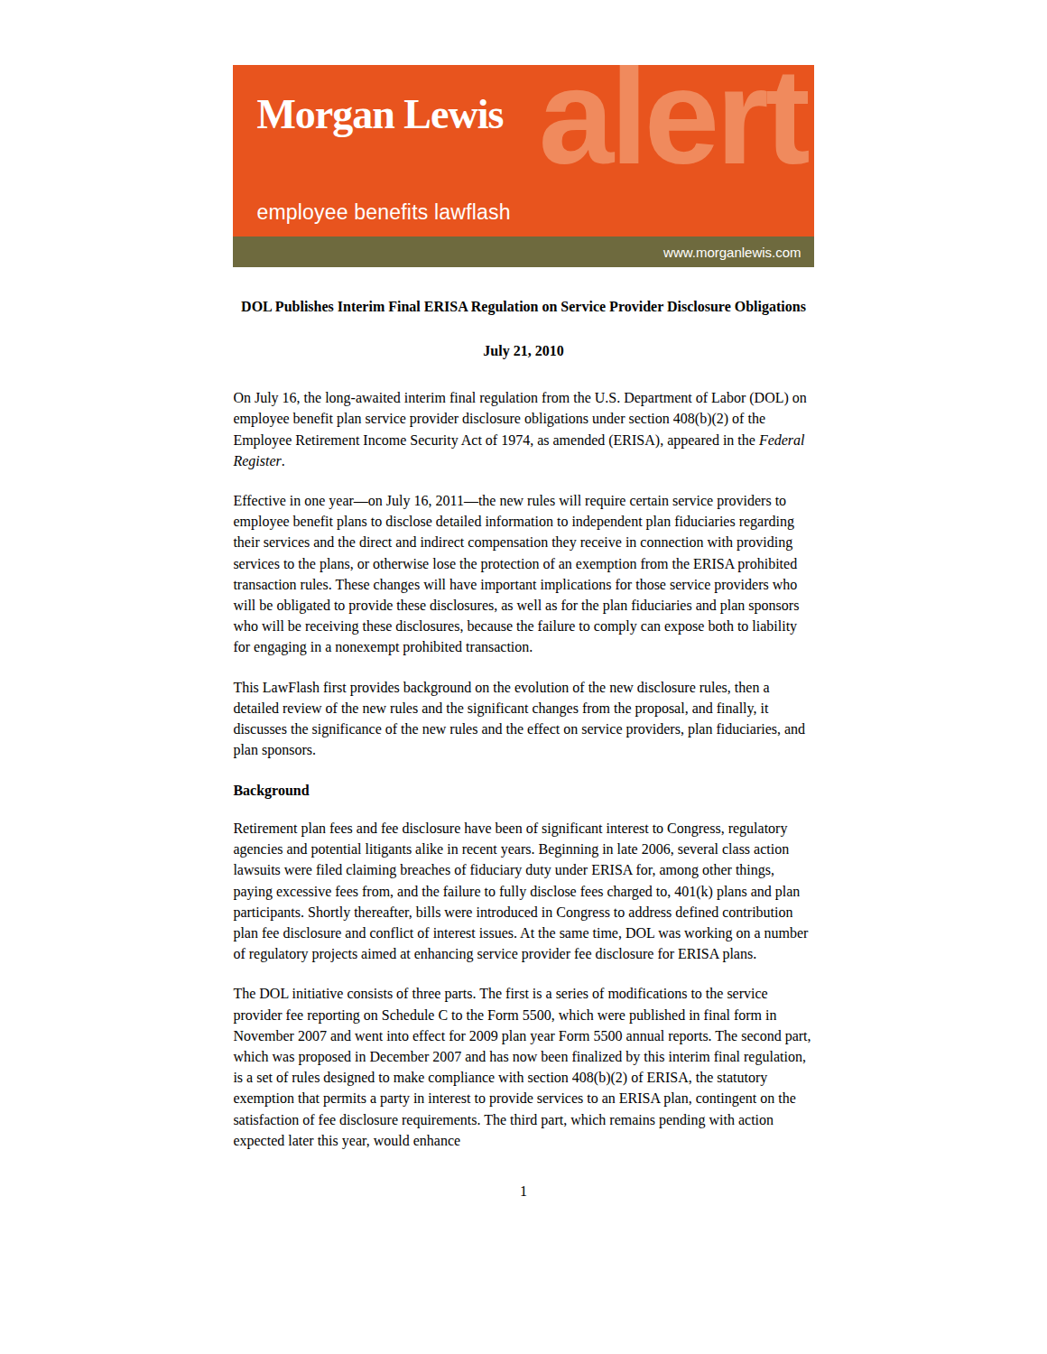alert
Morgan Lewis
employee benefits lawflash
www.morganlewis.com
DOL Publishes Interim Final ERISA Regulation on Service Provider Disclosure Obligations
July 21, 2010
On July 16, the long-awaited interim final regulation from the U.S. Department of Labor (DOL) on employee benefit plan service provider disclosure obligations under section 408(b)(2) of the Employee Retirement Income Security Act of 1974, as amended (ERISA), appeared in the Federal Register.
Effective in one year—on July 16, 2011—the new rules will require certain service providers to employee benefit plans to disclose detailed information to independent plan fiduciaries regarding their services and the direct and indirect compensation they receive in connection with providing services to the plans, or otherwise lose the protection of an exemption from the ERISA prohibited transaction rules. These changes will have important implications for those service providers who will be obligated to provide these disclosures, as well as for the plan fiduciaries and plan sponsors who will be receiving these disclosures, because the failure to comply can expose both to liability for engaging in a nonexempt prohibited transaction.
This LawFlash first provides background on the evolution of the new disclosure rules, then a detailed review of the new rules and the significant changes from the proposal, and finally, it discusses the significance of the new rules and the effect on service providers, plan fiduciaries, and plan sponsors.
Background
Retirement plan fees and fee disclosure have been of significant interest to Congress, regulatory agencies and potential litigants alike in recent years. Beginning in late 2006, several class action lawsuits were filed claiming breaches of fiduciary duty under ERISA for, among other things, paying excessive fees from, and the failure to fully disclose fees charged to, 401(k) plans and plan participants. Shortly thereafter, bills were introduced in Congress to address defined contribution plan fee disclosure and conflict of interest issues. At the same time, DOL was working on a number of regulatory projects aimed at enhancing service provider fee disclosure for ERISA plans.
The DOL initiative consists of three parts. The first is a series of modifications to the service provider fee reporting on Schedule C to the Form 5500, which were published in final form in November 2007 and went into effect for 2009 plan year Form 5500 annual reports. The second part, which was proposed in December 2007 and has now been finalized by this interim final regulation, is a set of rules designed to make compliance with section 408(b)(2) of ERISA, the statutory exemption that permits a party in interest to provide services to an ERISA plan, contingent on the satisfaction of fee disclosure requirements. The third part, which remains pending with action expected later this year, would enhance
1